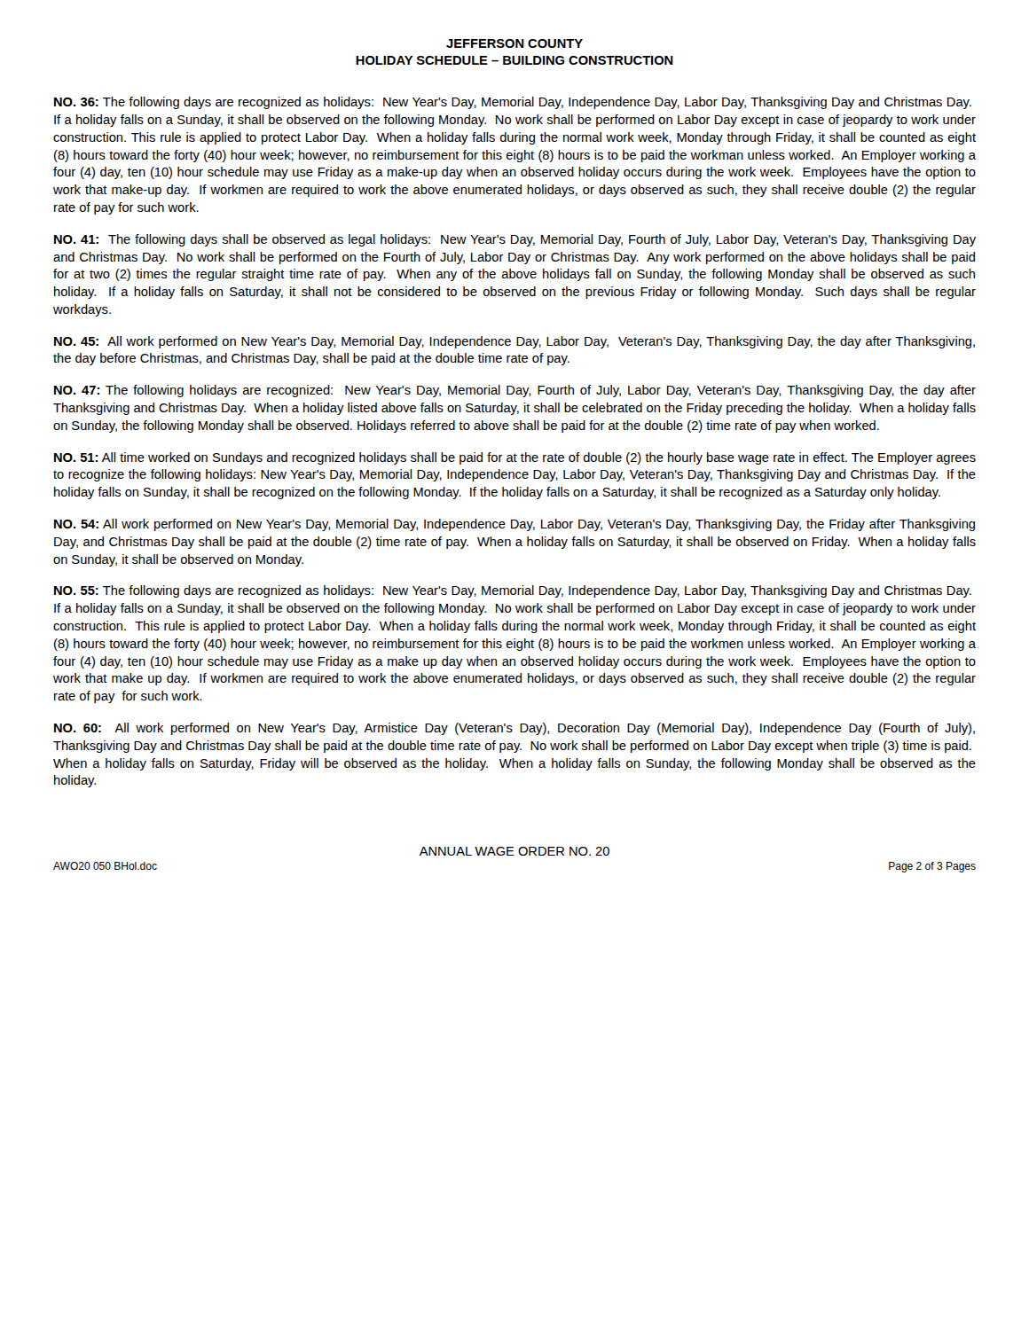JEFFERSON COUNTY
HOLIDAY SCHEDULE – BUILDING CONSTRUCTION
NO. 36: The following days are recognized as holidays: New Year's Day, Memorial Day, Independence Day, Labor Day, Thanksgiving Day and Christmas Day. If a holiday falls on a Sunday, it shall be observed on the following Monday. No work shall be performed on Labor Day except in case of jeopardy to work under construction. This rule is applied to protect Labor Day. When a holiday falls during the normal work week, Monday through Friday, it shall be counted as eight (8) hours toward the forty (40) hour week; however, no reimbursement for this eight (8) hours is to be paid the workman unless worked. An Employer working a four (4) day, ten (10) hour schedule may use Friday as a make-up day when an observed holiday occurs during the work week. Employees have the option to work that make-up day. If workmen are required to work the above enumerated holidays, or days observed as such, they shall receive double (2) the regular rate of pay for such work.
NO. 41: The following days shall be observed as legal holidays: New Year's Day, Memorial Day, Fourth of July, Labor Day, Veteran's Day, Thanksgiving Day and Christmas Day. No work shall be performed on the Fourth of July, Labor Day or Christmas Day. Any work performed on the above holidays shall be paid for at two (2) times the regular straight time rate of pay. When any of the above holidays fall on Sunday, the following Monday shall be observed as such holiday. If a holiday falls on Saturday, it shall not be considered to be observed on the previous Friday or following Monday. Such days shall be regular workdays.
NO. 45: All work performed on New Year's Day, Memorial Day, Independence Day, Labor Day, Veteran's Day, Thanksgiving Day, the day after Thanksgiving, the day before Christmas, and Christmas Day, shall be paid at the double time rate of pay.
NO. 47: The following holidays are recognized: New Year's Day, Memorial Day, Fourth of July, Labor Day, Veteran's Day, Thanksgiving Day, the day after Thanksgiving and Christmas Day. When a holiday listed above falls on Saturday, it shall be celebrated on the Friday preceding the holiday. When a holiday falls on Sunday, the following Monday shall be observed. Holidays referred to above shall be paid for at the double (2) time rate of pay when worked.
NO. 51: All time worked on Sundays and recognized holidays shall be paid for at the rate of double (2) the hourly base wage rate in effect. The Employer agrees to recognize the following holidays: New Year's Day, Memorial Day, Independence Day, Labor Day, Veteran's Day, Thanksgiving Day and Christmas Day. If the holiday falls on Sunday, it shall be recognized on the following Monday. If the holiday falls on a Saturday, it shall be recognized as a Saturday only holiday.
NO. 54: All work performed on New Year's Day, Memorial Day, Independence Day, Labor Day, Veteran's Day, Thanksgiving Day, the Friday after Thanksgiving Day, and Christmas Day shall be paid at the double (2) time rate of pay. When a holiday falls on Saturday, it shall be observed on Friday. When a holiday falls on Sunday, it shall be observed on Monday.
NO. 55: The following days are recognized as holidays: New Year's Day, Memorial Day, Independence Day, Labor Day, Thanksgiving Day and Christmas Day. If a holiday falls on a Sunday, it shall be observed on the following Monday. No work shall be performed on Labor Day except in case of jeopardy to work under construction. This rule is applied to protect Labor Day. When a holiday falls during the normal work week, Monday through Friday, it shall be counted as eight (8) hours toward the forty (40) hour week; however, no reimbursement for this eight (8) hours is to be paid the workmen unless worked. An Employer working a four (4) day, ten (10) hour schedule may use Friday as a make up day when an observed holiday occurs during the work week. Employees have the option to work that make up day. If workmen are required to work the above enumerated holidays, or days observed as such, they shall receive double (2) the regular rate of pay for such work.
NO. 60: All work performed on New Year's Day, Armistice Day (Veteran's Day), Decoration Day (Memorial Day), Independence Day (Fourth of July), Thanksgiving Day and Christmas Day shall be paid at the double time rate of pay. No work shall be performed on Labor Day except when triple (3) time is paid. When a holiday falls on Saturday, Friday will be observed as the holiday. When a holiday falls on Sunday, the following Monday shall be observed as the holiday.
ANNUAL WAGE ORDER NO. 20
AWO20 050 BHol.doc
Page 2 of 3 Pages